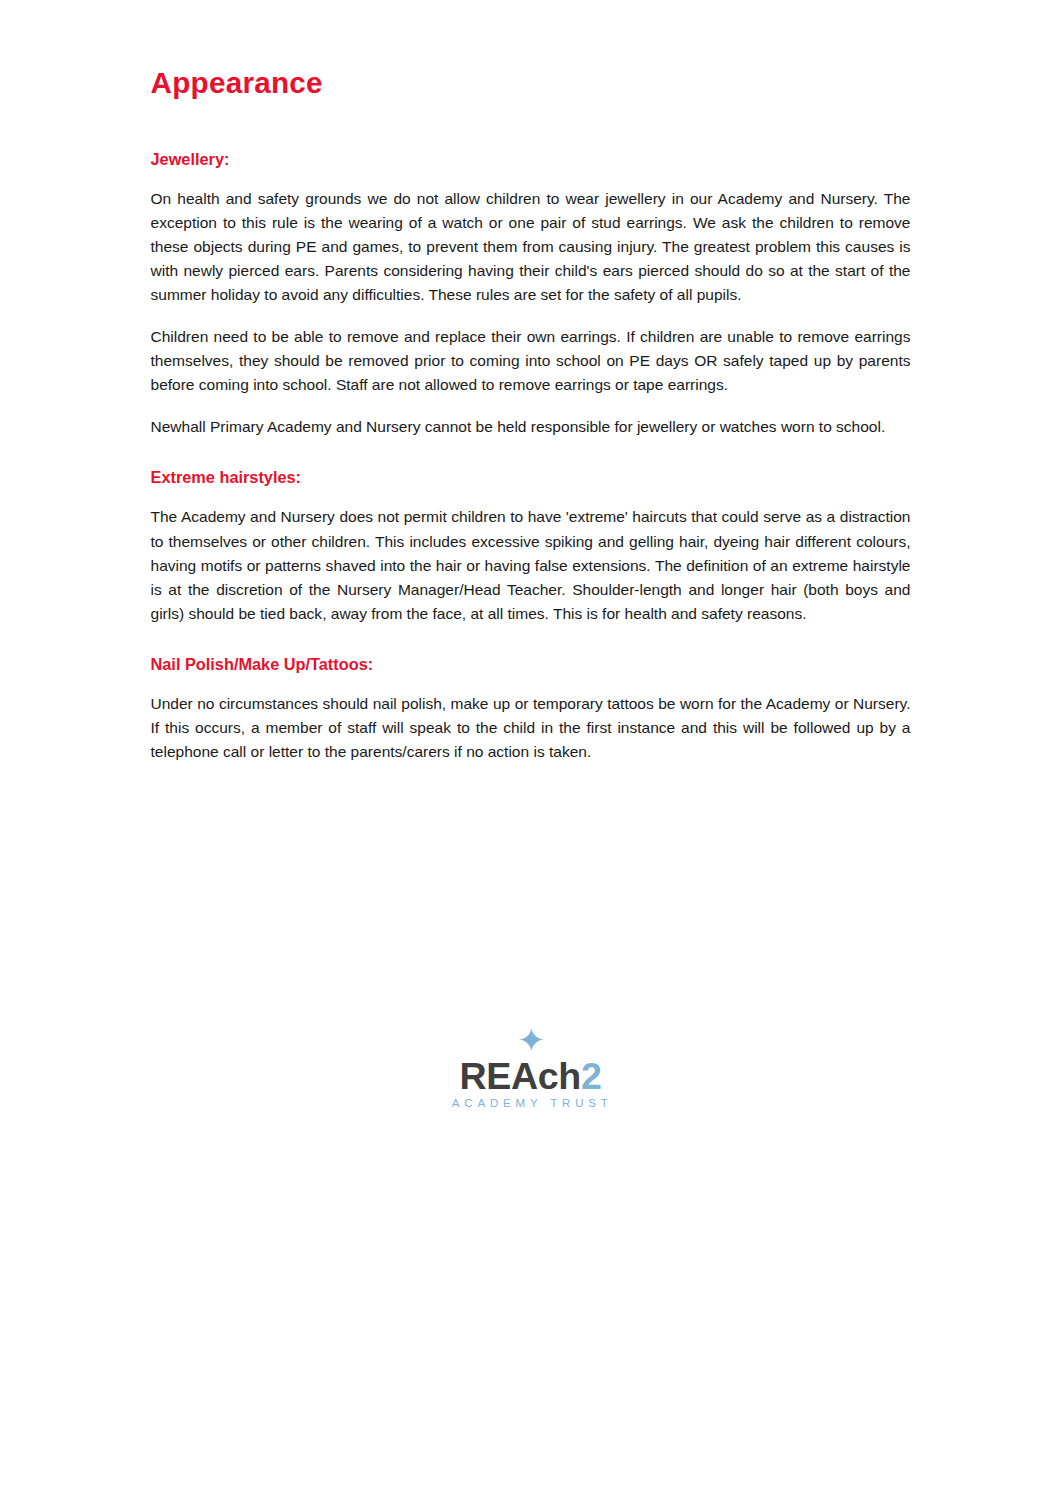Appearance
Jewellery:
On health and safety grounds we do not allow children to wear jewellery in our Academy and Nursery. The exception to this rule is the wearing of a watch or one pair of stud earrings. We ask the children to remove these objects during PE and games, to prevent them from causing injury. The greatest problem this causes is with newly pierced ears. Parents considering having their child's ears pierced should do so at the start of the summer holiday to avoid any difficulties. These rules are set for the safety of all pupils.
Children need to be able to remove and replace their own earrings. If children are unable to remove earrings themselves, they should be removed prior to coming into school on PE days OR safely taped up by parents before coming into school. Staff are not allowed to remove earrings or tape earrings.
Newhall Primary Academy and Nursery cannot be held responsible for jewellery or watches worn to school.
Extreme hairstyles:
The Academy and Nursery does not permit children to have 'extreme' haircuts that could serve as a distraction to themselves or other children. This includes excessive spiking and gelling hair, dyeing hair different colours, having motifs or patterns shaved into the hair or having false extensions. The definition of an extreme hairstyle is at the discretion of the Nursery Manager/Head Teacher. Shoulder-length and longer hair (both boys and girls) should be tied back, away from the face, at all times. This is for health and safety reasons.
Nail Polish/Make Up/Tattoos:
Under no circumstances should nail polish, make up or temporary tattoos be worn for the Academy or Nursery. If this occurs, a member of staff will speak to the child in the first instance and this will be followed up by a telephone call or letter to the parents/carers if no action is taken.
✦ REA ch 2 ACADEMY TRUST